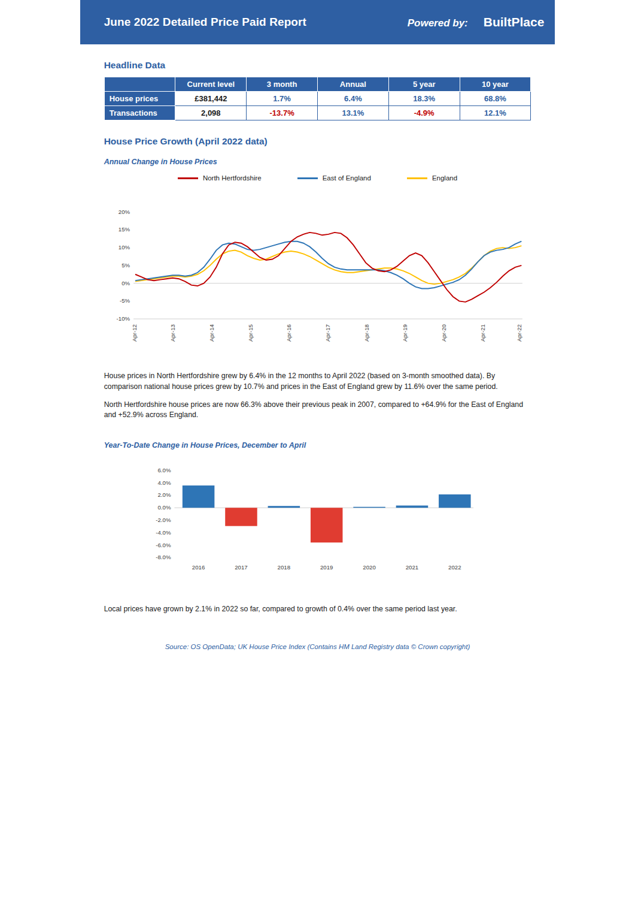June 2022 Detailed Price Paid Report
Powered by: BuiltPlace
Headline Data
| | Current level | 3 month | Annual | 5 year | 10 year |
| --- | --- | --- | --- | --- | --- |
| House prices | £381,442 | 1.7% | 6.4% | 18.3% | 68.8% |
| Transactions | 2,098 | -13.7% | 13.1% | -4.9% | 12.1% |
House Price Growth (April 2022 data)
Annual Change in House Prices
North Hertfordshire
East of England
England
20% 15% 10% 5% 0% -5% -10% Apr-12 Apr-13 Apr-14 Apr-15 Apr-16 Apr-17 Apr-18 Apr-19 Apr-20 Apr-21 Apr-22
House prices in North Hertfordshire grew by 6.4% in the 12 months to April 2022 (based on 3-month smoothed data). By comparison national house prices grew by 10.7% and prices in the East of England grew by 11.6% over the same period.
North Hertfordshire house prices are now 66.3% above their previous peak in 2007, compared to +64.9% for the East of England and +52.9% across England.
Year-To-Date Change in House Prices, December to April
6.0% 4.0% 2.0% 0.0% -2.0% -4.0% -6.0% -8.0% 2016 2017 2018 2019 2020 2021 2022
Local prices have grown by 2.1% in 2022 so far, compared to growth of 0.4% over the same period last year.
Source: OS OpenData; UK House Price Index (Contains HM Land Registry data © Crown copyright)